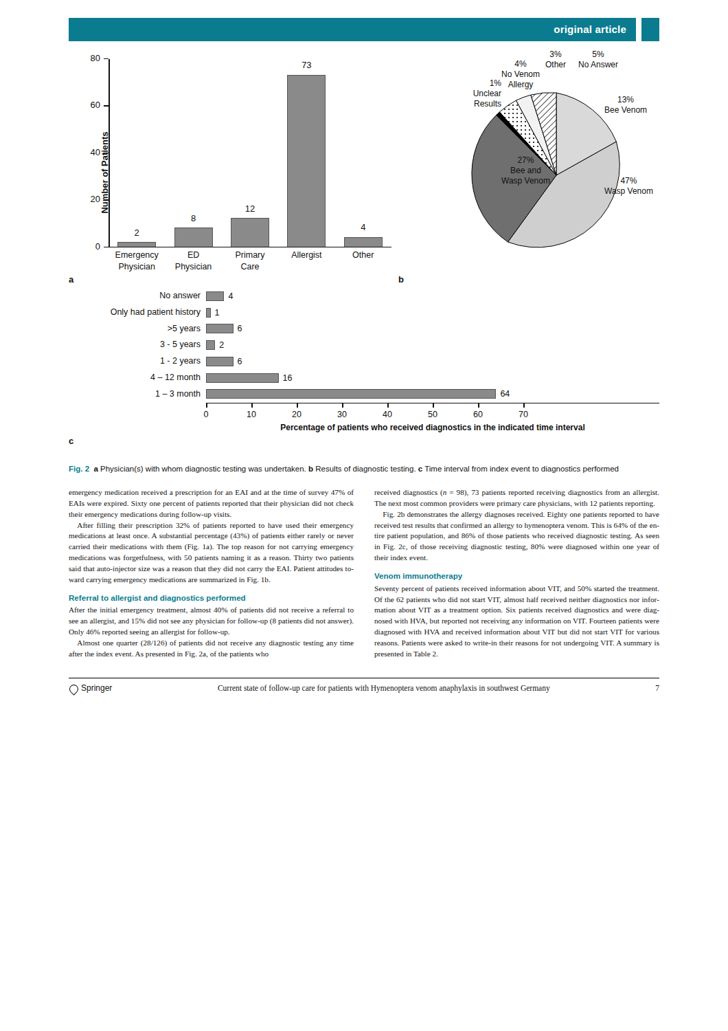original article
Number of Patients
0
20
40
60
80
2
8
12
73
4
Emergency
Physician
ED
Physician
Primary
Care
Allergist
Other
a
4%
No Venom
Allergy
3%
Other
5%
No Answer
1%
Unclear
Results
13%
Bee Venom
47%
Wasp Venom
27%
Bee and
Wasp Venom
b
No answer
4
Only had patient history
1
>5 years
6
3 - 5 years
2
1 - 2 years
6
4 – 12 month
16
1 – 3 month
64
0
10
20
30
40
50
60
70
Percentage of patients who received diagnostics in the indicated time interval
c
Fig. 2 a Physician(s) with whom diagnostic testing was undertaken. b Results of diagnostic testing. c Time interval from index event to diagnostics performed
emergency medication received a prescription for an EAI and at the time of survey 47% of EAIs were expired. Sixty one percent of patients reported that their physician did not check their emergency medications during follow-up visits.
After filling their prescription 32% of patients reported to have used their emergency medications at least once. A substantial percentage (43%) of patients either rarely or never carried their medications with them (Fig. 1a). The top reason for not carrying emergency medications was forgetfulness, with 50 patients naming it as a reason. Thirty two patients said that auto-injector size was a reason that they did not carry the EAI. Patient attitudes toward carrying emergency medications are summarized in Fig. 1b.
Referral to allergist and diagnostics performed
After the initial emergency treatment, almost 40% of patients did not receive a referral to see an allergist, and 15% did not see any physician for follow-up (8 patients did not answer). Only 46% reported seeing an allergist for follow-up.
Almost one quarter (28/126) of patients did not receive any diagnostic testing any time after the index event. As presented in Fig. 2a, of the patients who
received diagnostics (n = 98), 73 patients reported receiving diagnostics from an allergist. The next most common providers were primary care physicians, with 12 patients reporting.
Fig. 2b demonstrates the allergy diagnoses received. Eighty one patients reported to have received test results that confirmed an allergy to hymenoptera venom. This is 64% of the entire patient population, and 86% of those patients who received diagnostic testing. As seen in Fig. 2c, of those receiving diagnostic testing, 80% were diagnosed within one year of their index event.
Venom immunotherapy
Seventy percent of patients received information about VIT, and 50% started the treatment. Of the 62 patients who did not start VIT, almost half received neither diagnostics nor information about VIT as a treatment option. Six patients received diagnostics and were diagnosed with HVA, but reported not receiving any information on VIT. Fourteen patients were diagnosed with HVA and received information about VIT but did not start VIT for various reasons. Patients were asked to write-in their reasons for not undergoing VIT. A summary is presented in Table 2.
Springer
Current state of follow-up care for patients with Hymenoptera venom anaphylaxis in southwest Germany
7